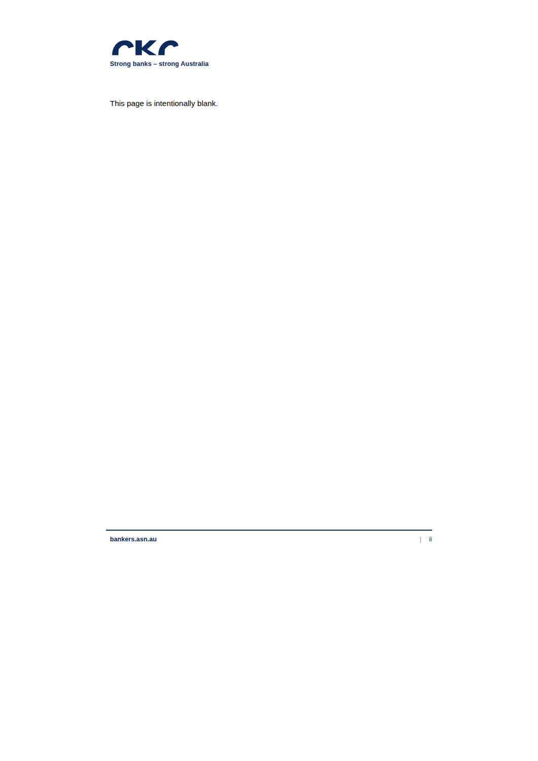Strong banks – strong Australia
This page is intentionally blank.
bankers.asn.au | ii